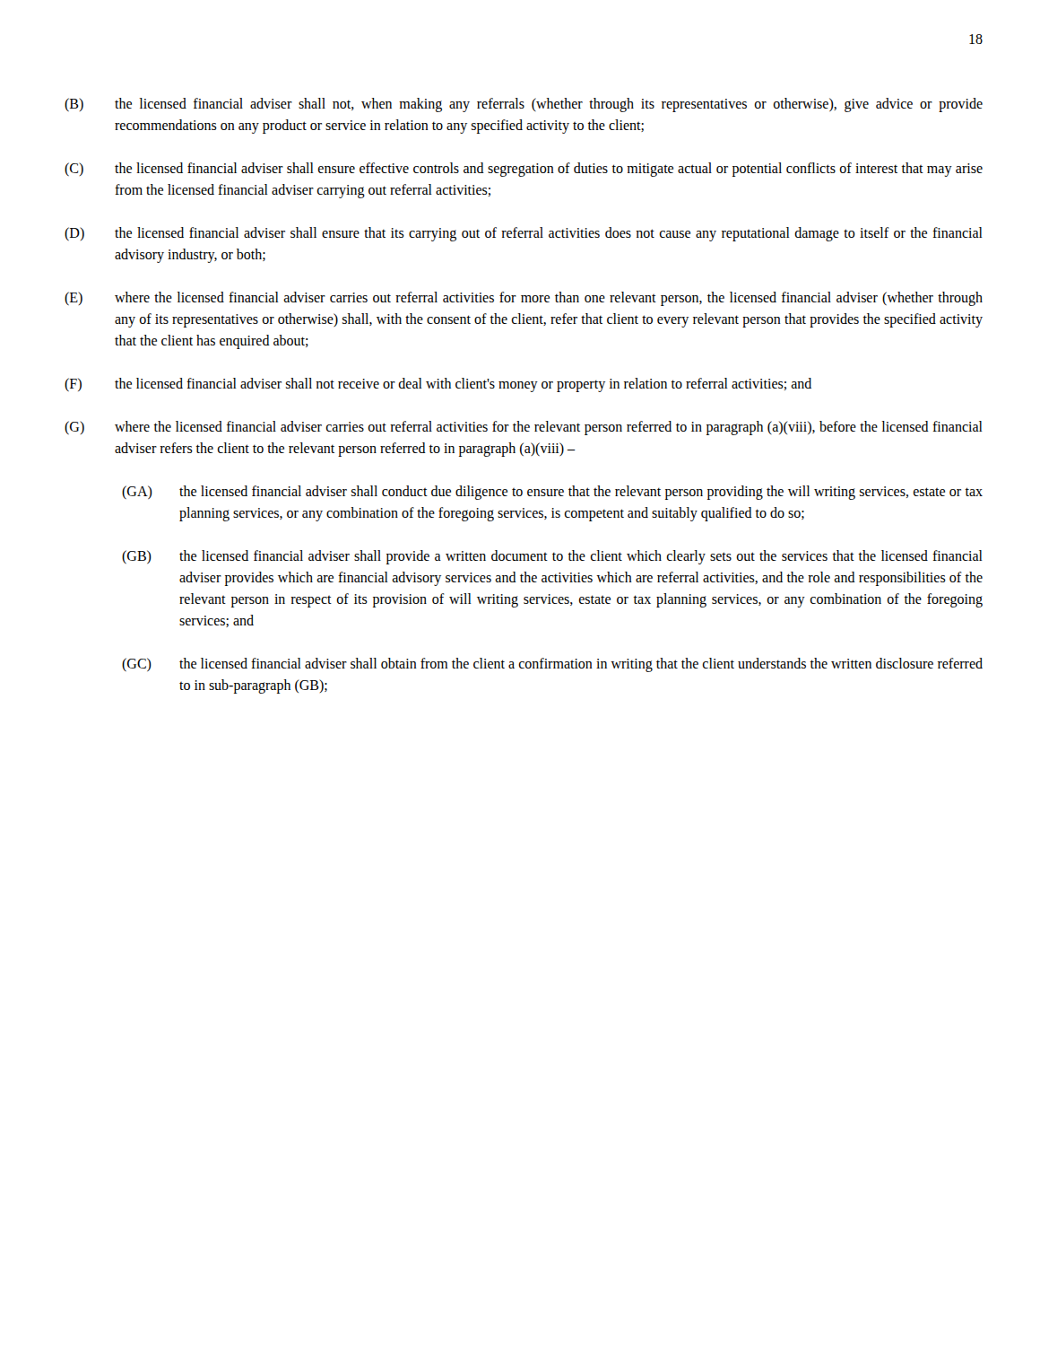18
(B)
the licensed financial adviser shall not, when making any referrals (whether through its representatives or otherwise), give advice or provide recommendations on any product or service in relation to any specified activity to the client;
(C)
the licensed financial adviser shall ensure effective controls and segregation of duties to mitigate actual or potential conflicts of interest that may arise from the licensed financial adviser carrying out referral activities;
(D)
the licensed financial adviser shall ensure that its carrying out of referral activities does not cause any reputational damage to itself or the financial advisory industry, or both;
(E)
where the licensed financial adviser carries out referral activities for more than one relevant person, the licensed financial adviser (whether through any of its representatives or otherwise) shall, with the consent of the client, refer that client to every relevant person that provides the specified activity that the client has enquired about;
(F)
the licensed financial adviser shall not receive or deal with client's money or property in relation to referral activities; and
(G)
where the licensed financial adviser carries out referral activities for the relevant person referred to in paragraph (a)(viii), before the licensed financial adviser refers the client to the relevant person referred to in paragraph (a)(viii) –
(GA)
the licensed financial adviser shall conduct due diligence to ensure that the relevant person providing the will writing services, estate or tax planning services, or any combination of the foregoing services, is competent and suitably qualified to do so;
(GB)
the licensed financial adviser shall provide a written document to the client which clearly sets out the services that the licensed financial adviser provides which are financial advisory services and the activities which are referral activities, and the role and responsibilities of the relevant person in respect of its provision of will writing services, estate or tax planning services, or any combination of the foregoing services; and
(GC)
the licensed financial adviser shall obtain from the client a confirmation in writing that the client understands the written disclosure referred to in sub-paragraph (GB);